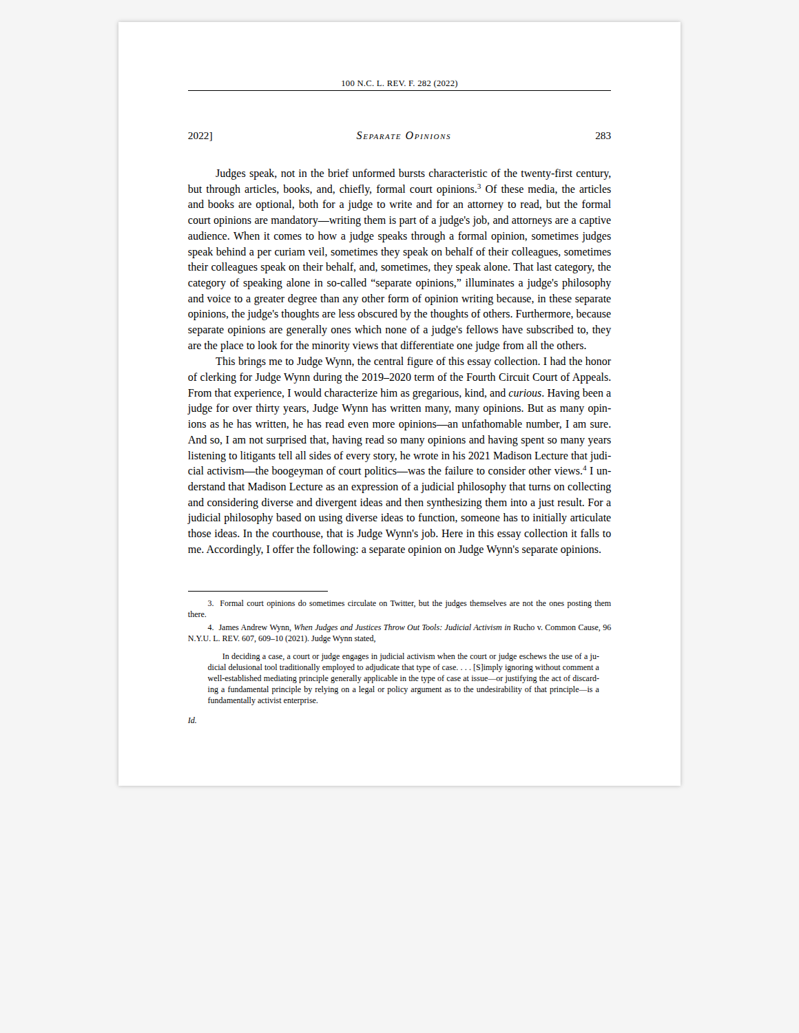100 N.C. L. REV. F. 282 (2022)
2022] Separate Opinions 283
Judges speak, not in the brief unformed bursts characteristic of the twenty-first century, but through articles, books, and, chiefly, formal court opinions.3 Of these media, the articles and books are optional, both for a judge to write and for an attorney to read, but the formal court opinions are mandatory—writing them is part of a judge's job, and attorneys are a captive audience. When it comes to how a judge speaks through a formal opinion, sometimes judges speak behind a per curiam veil, sometimes they speak on behalf of their colleagues, sometimes their colleagues speak on their behalf, and, sometimes, they speak alone. That last category, the category of speaking alone in so-called “separate opinions,” illuminates a judge's philosophy and voice to a greater degree than any other form of opinion writing because, in these separate opinions, the judge's thoughts are less obscured by the thoughts of others. Furthermore, because separate opinions are generally ones which none of a judge's fellows have subscribed to, they are the place to look for the minority views that differentiate one judge from all the others.
This brings me to Judge Wynn, the central figure of this essay collection. I had the honor of clerking for Judge Wynn during the 2019–2020 term of the Fourth Circuit Court of Appeals. From that experience, I would characterize him as gregarious, kind, and curious. Having been a judge for over thirty years, Judge Wynn has written many, many opinions. But as many opinions as he has written, he has read even more opinions—an unfathomable number, I am sure. And so, I am not surprised that, having read so many opinions and having spent so many years listening to litigants tell all sides of every story, he wrote in his 2021 Madison Lecture that judicial activism—the boogeyman of court politics—was the failure to consider other views.4 I understand that Madison Lecture as an expression of a judicial philosophy that turns on collecting and considering diverse and divergent ideas and then synthesizing them into a just result. For a judicial philosophy based on using diverse ideas to function, someone has to initially articulate those ideas. In the courthouse, that is Judge Wynn's job. Here in this essay collection it falls to me. Accordingly, I offer the following: a separate opinion on Judge Wynn's separate opinions.
3. Formal court opinions do sometimes circulate on Twitter, but the judges themselves are not the ones posting them there.
4. James Andrew Wynn, When Judges and Justices Throw Out Tools: Judicial Activism in Rucho v. Common Cause, 96 N.Y.U. L. REV. 607, 609–10 (2021). Judge Wynn stated,
In deciding a case, a court or judge engages in judicial activism when the court or judge eschews the use of a judicial delusional tool traditionally employed to adjudicate that type of case. . . . [S]imply ignoring without comment a well-established mediating principle generally applicable in the type of case at issue—or justifying the act of discarding a fundamental principle by relying on a legal or policy argument as to the undesirability of that principle—is a fundamentally activist enterprise.
Id.